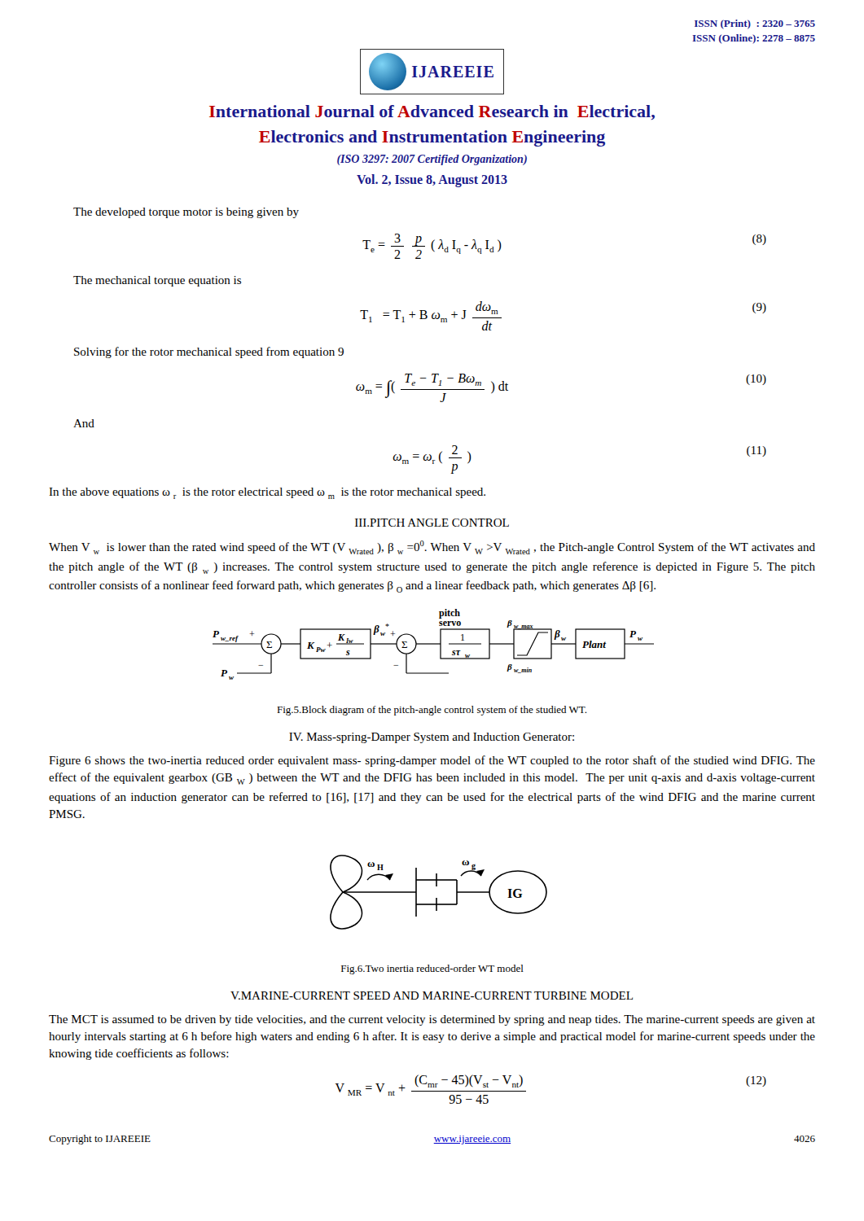ISSN (Print) : 2320 – 3765
ISSN (Online): 2278 – 8875
IJAREEIE
International Journal of Advanced Research in Electrical,
Electronics and Instrumentation Engineering
(ISO 3297: 2007 Certified Organization)
Vol. 2, Issue 8, August 2013
The developed torque motor is being given by
Te = 32 p 2 ( λd Iq - λq Id ) (8)
The mechanical torque equation is
T1 = T1 + B ωm + J dω m dt (9)
Solving for the rotor mechanical speed from equation 9
ωm = ∫( Te − T1 − Bωm J ) dt (10)
And
ωm = ωr ( 2 p ) (11)
In the above equations ω r is the rotor electrical speed ω m is the rotor mechanical speed.
III.PITCH ANGLE CONTROL
When V w is lower than the rated wind speed of the WT (V Wrated ), β w =00. When V W >V Wrated , the Pitch-angle Control System of the WT activates and the pitch angle of the WT (β w ) increases. The control system structure used to generate the pitch angle reference is depicted in Figure 5. The pitch controller consists of a nonlinear feed forward path, which generates β O and a linear feedback path, which generates Δβ [6].
P w_ref + Σ − P w K Pw + K Iw s β w * + Σ − pitch servo 1 sτ w β w_max β w_min β w Plant P w
Fig.5.Block diagram of the pitch-angle control system of the studied WT.
IV. Mass-spring-Damper System and Induction Generator:
Figure 6 shows the two-inertia reduced order equivalent mass- spring-damper model of the WT coupled to the rotor shaft of the studied wind DFIG. The effect of the equivalent gearbox (GB W ) between the WT and the DFIG has been included in this model. The per unit q-axis and d-axis voltage-current equations of an induction generator can be referred to [16], [17] and they can be used for the electrical parts of the wind DFIG and the marine current PMSG.
ω H ω g IG
Fig.6.Two inertia reduced-order WT model
V.MARINE-CURRENT SPEED AND MARINE-CURRENT TURBINE MODEL
The MCT is assumed to be driven by tide velocities, and the current velocity is determined by spring and neap tides. The marine-current speeds are given at hourly intervals starting at 6 h before high waters and ending 6 h after. It is easy to derive a simple and practical model for marine-current speeds under the knowing tide coefficients as follows:
V MR = V nt + (Cmr − 45)(Vst − Vnt) 95 − 45 (12)
Copyright to IJAREEIE www.ijareeie.com 4026